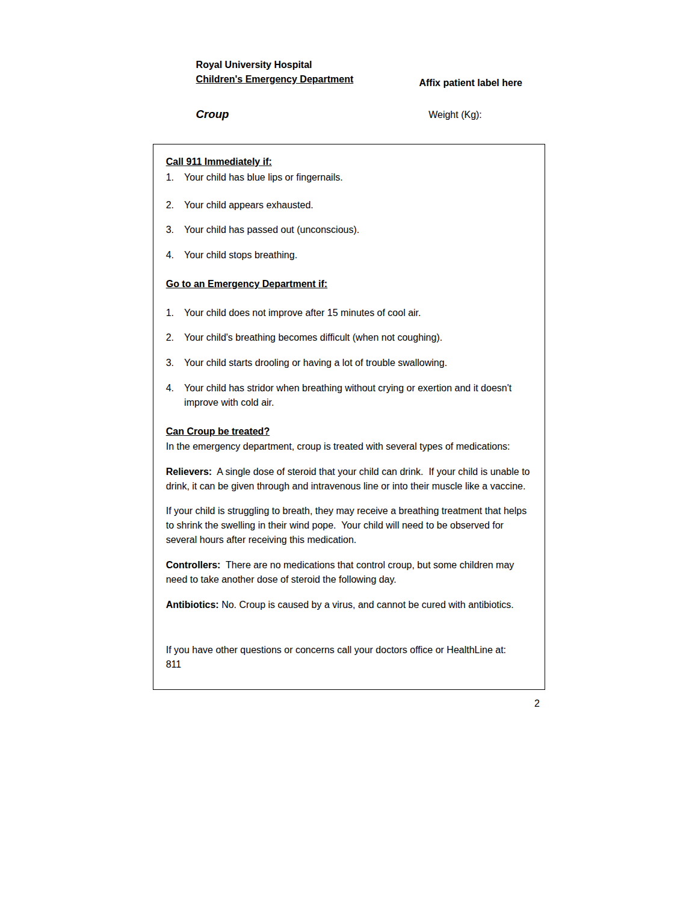Royal University Hospital
Children's Emergency Department
Affix patient label here
Croup
Weight (Kg):
Call 911 Immediately if:
1. Your child has blue lips or fingernails.
2. Your child appears exhausted.
3. Your child has passed out (unconscious).
4. Your child stops breathing.
Go to an Emergency Department if:
1. Your child does not improve after 15 minutes of cool air.
2. Your child's breathing becomes difficult (when not coughing).
3. Your child starts drooling or having a lot of trouble swallowing.
4. Your child has stridor when breathing without crying or exertion and it doesn't improve with cold air.
Can Croup be treated?
In the emergency department, croup is treated with several types of medications:
Relievers: A single dose of steroid that your child can drink. If your child is unable to drink, it can be given through and intravenous line or into their muscle like a vaccine.
If your child is struggling to breath, they may receive a breathing treatment that helps to shrink the swelling in their wind pope. Your child will need to be observed for several hours after receiving this medication.
Controllers: There are no medications that control croup, but some children may need to take another dose of steroid the following day.
Antibiotics: No. Croup is caused by a virus, and cannot be cured with antibiotics.
If you have other questions or concerns call your doctors office or HealthLine at:
811
2